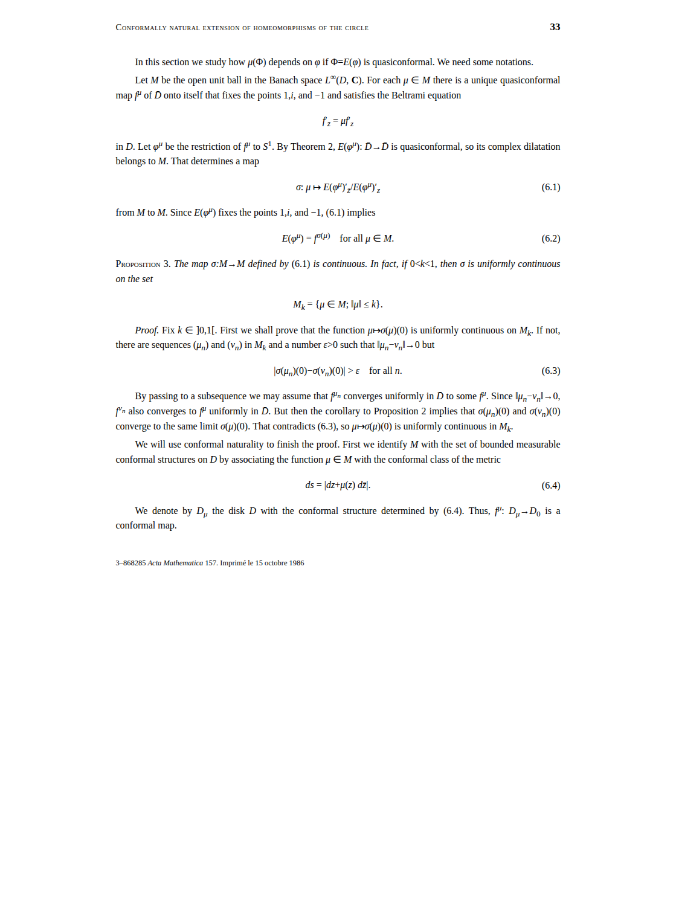Conformally natural extension of homeomorphisms of the circle 33
In this section we study how μ(Φ) depends on φ if Φ=E(φ) is quasiconformal. We need some notations.
Let M be the open unit ball in the Banach space L∞(D, C). For each μ ∈ M there is a unique quasiconformal map fμ of D̄ onto itself that fixes the points 1,i, and −1 and satisfies the Beltrami equation
f′z̄ = μf′z
in D. Let φμ be the restriction of fμ to S1. By Theorem 2, E(φμ): D̄→D̄ is quasiconformal, so its complex dilatation belongs to M. That determines a map
σ: μ ↦ E(φμ)′z̄/E(φμ)′z (6.1)
from M to M. Since E(φμ) fixes the points 1,i, and −1, (6.1) implies
E(φμ) = fσ(μ) for all μ ∈ M. (6.2)
Proposition 3. The map σ:M→M defined by (6.1) is continuous. In fact, if 0<k<1, then σ is uniformly continuous on the set
Mk = {μ ∈ M; ‖μ‖ ≤ k}.
Proof. Fix k ∈ ]0,1[. First we shall prove that the function μ↦σ(μ)(0) is uniformly continuous on Mk. If not, there are sequences (μn) and (νn) in Mk and a number ε>0 such that ‖μn−νn‖→0 but
|σ(μn)(0)−σ(νn)(0)| > ε for all n. (6.3)
By passing to a subsequence we may assume that fμn converges uniformly in D̄ to some fμ. Since ‖μn−νn‖→0, fνn also converges to fμ uniformly in D̄. But then the corollary to Proposition 2 implies that σ(μn)(0) and σ(νn)(0) converge to the same limit σ(μ)(0). That contradicts (6.3), so μ↦σ(μ)(0) is uniformly continuous in Mk.
We will use conformal naturality to finish the proof. First we identify M with the set of bounded measurable conformal structures on D by associating the function μ ∈ M with the conformal class of the metric
ds = |dz+μ(z) dz̄|. (6.4)
We denote by Dμ the disk D with the conformal structure determined by (6.4). Thus, fμ: Dμ→D0 is a conformal map.
3–868285 Acta Mathematica 157. Imprimé le 15 octobre 1986